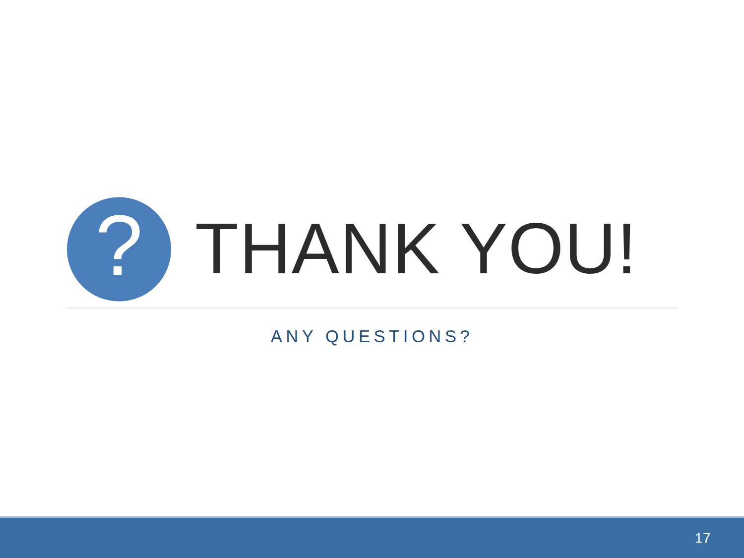?
THANK YOU!
Any questions?
17